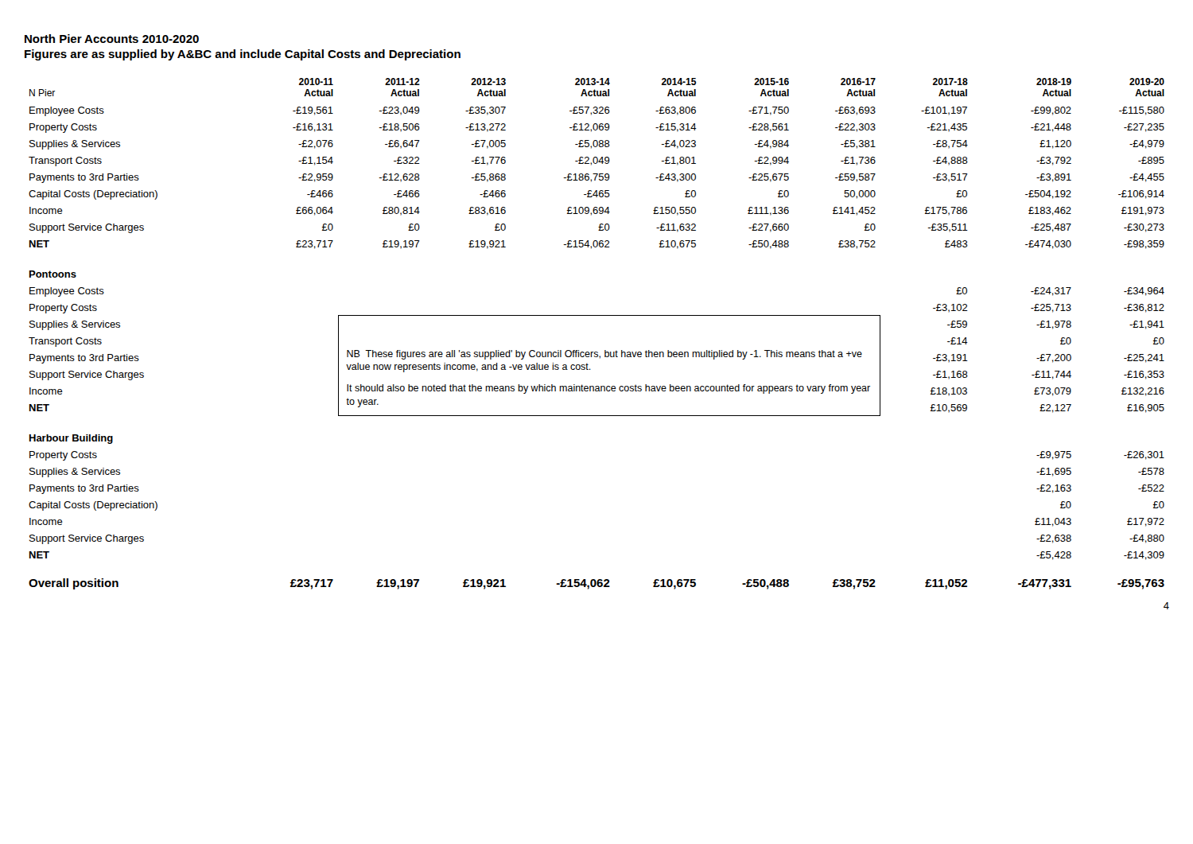North Pier Accounts 2010-2020
Figures are as supplied by A&BC and include Capital Costs and Depreciation
| N Pier | 2010-11 Actual | 2011-12 Actual | 2012-13 Actual | 2013-14 Actual | 2014-15 Actual | 2015-16 Actual | 2016-17 Actual | 2017-18 Actual | 2018-19 Actual | 2019-20 Actual |
| --- | --- | --- | --- | --- | --- | --- | --- | --- | --- | --- |
| Employee Costs | -£19,561 | -£23,049 | -£35,307 | -£57,326 | -£63,806 | -£71,750 | -£63,693 | -£101,197 | -£99,802 | -£115,580 |
| Property Costs | -£16,131 | -£18,506 | -£13,272 | -£12,069 | -£15,314 | -£28,561 | -£22,303 | -£21,435 | -£21,448 | -£27,235 |
| Supplies & Services | -£2,076 | -£6,647 | -£7,005 | -£5,088 | -£4,023 | -£4,984 | -£5,381 | -£8,754 | £1,120 | -£4,979 |
| Transport Costs | -£1,154 | -£322 | -£1,776 | -£2,049 | -£1,801 | -£2,994 | -£1,736 | -£4,888 | -£3,792 | -£895 |
| Payments to 3rd Parties | -£2,959 | -£12,628 | -£5,868 | -£186,759 | -£43,300 | -£25,675 | -£59,587 | -£3,517 | -£3,891 | -£4,455 |
| Capital Costs (Depreciation) | -£466 | -£466 | -£466 | -£465 | £0 | £0 | 50,000 | £0 | -£504,192 | -£106,914 |
| Income | £66,064 | £80,814 | £83,616 | £109,694 | £150,550 | £111,136 | £141,452 | £175,786 | £183,462 | £191,973 |
| Support Service Charges | £0 | £0 | £0 | £0 | -£11,632 | -£27,660 | £0 | -£35,511 | -£25,487 | -£30,273 |
| NET | £23,717 | £19,197 | £19,921 | -£154,062 | £10,675 | -£50,488 | £38,752 | £483 | -£474,030 | -£98,359 |
| Pontoons |
| Employee Costs | | | | | | | | £0 | -£24,317 | -£34,964 |
| Property Costs | | | | | | | | -£3,102 | -£25,713 | -£36,812 |
| Supplies & Services | | NB These figures are all 'as supplied' by Council Officers, but have then been multiplied by -1. This means that a +ve value now represents income, and a -ve value is a cost. It should also be noted that the means by which maintenance costs have been accounted for appears to vary from year to year. | -£59 | -£1,978 | -£1,941 |
| Transport Costs | | -£14 | £0 | £0 |
| Payments to 3rd Parties | | -£3,191 | -£7,200 | -£25,241 |
| Support Service Charges | | -£1,168 | -£11,744 | -£16,353 |
| Income | | £18,103 | £73,079 | £132,216 |
| NET | | £10,569 | £2,127 | £16,905 |
| Harbour Building |
| Property Costs | | | | | | | | | -£9,975 | -£26,301 |
| Supplies & Services | | | | | | | | | -£1,695 | -£578 |
| Payments to 3rd Parties | | | | | | | | | -£2,163 | -£522 |
| Capital Costs (Depreciation) | | | | | | | | | £0 | £0 |
| Income | | | | | | | | | £11,043 | £17,972 |
| Support Service Charges | | | | | | | | | -£2,638 | -£4,880 |
| NET | | | | | | | | | -£5,428 | -£14,309 |
| Overall position | £23,717 | £19,197 | £19,921 | -£154,062 | £10,675 | -£50,488 | £38,752 | £11,052 | -£477,331 | -£95,763 |
4